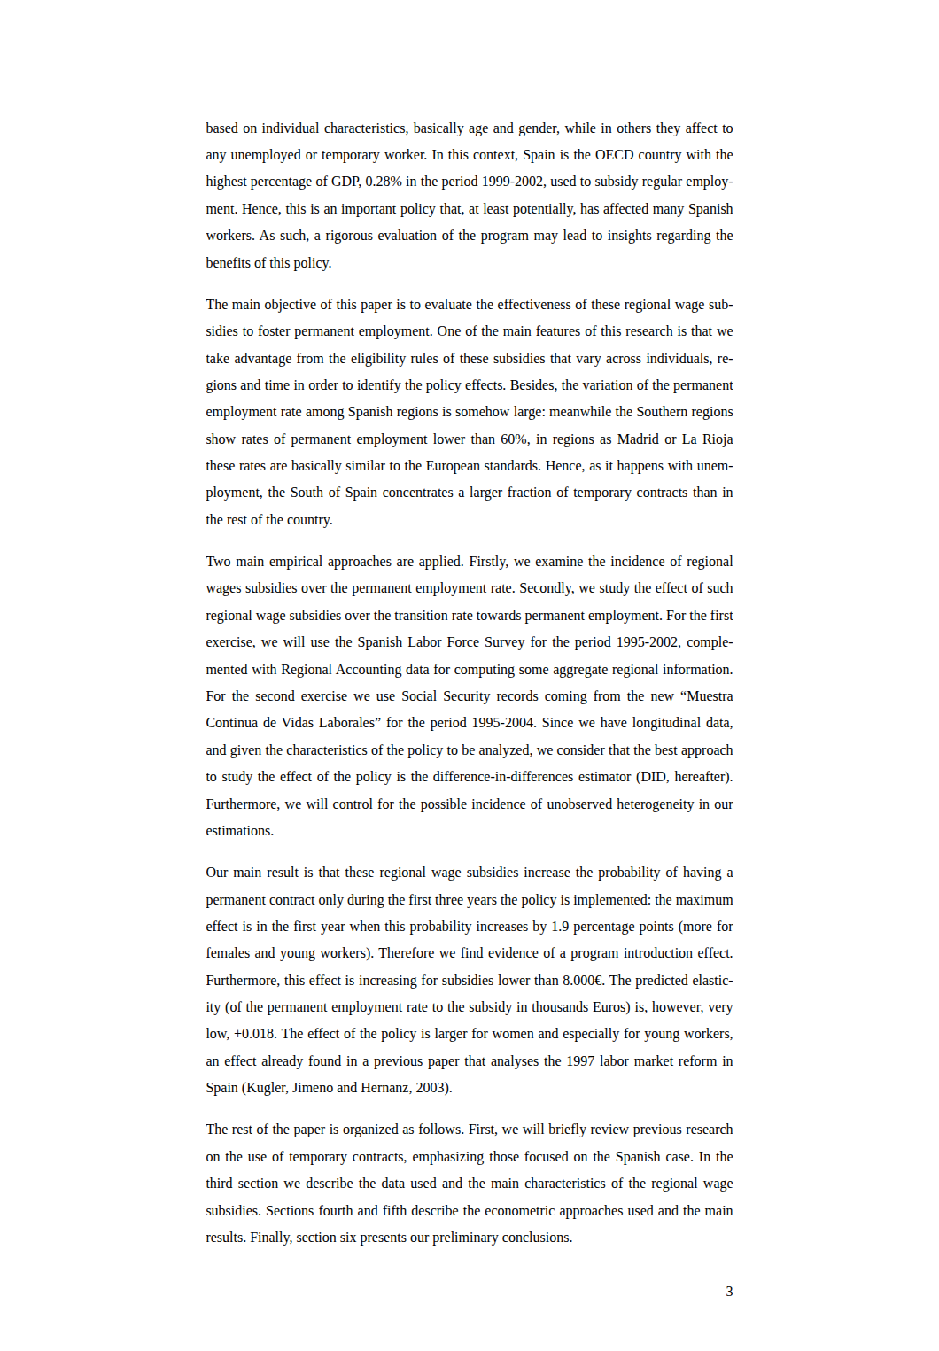based on individual characteristics, basically age and gender, while in others they affect to any unemployed or temporary worker. In this context, Spain is the OECD country with the highest percentage of GDP, 0.28% in the period 1999-2002, used to subsidy regular employment. Hence, this is an important policy that, at least potentially, has affected many Spanish workers. As such, a rigorous evaluation of the program may lead to insights regarding the benefits of this policy.
The main objective of this paper is to evaluate the effectiveness of these regional wage subsidies to foster permanent employment. One of the main features of this research is that we take advantage from the eligibility rules of these subsidies that vary across individuals, regions and time in order to identify the policy effects. Besides, the variation of the permanent employment rate among Spanish regions is somehow large: meanwhile the Southern regions show rates of permanent employment lower than 60%, in regions as Madrid or La Rioja these rates are basically similar to the European standards. Hence, as it happens with unemployment, the South of Spain concentrates a larger fraction of temporary contracts than in the rest of the country.
Two main empirical approaches are applied. Firstly, we examine the incidence of regional wages subsidies over the permanent employment rate. Secondly, we study the effect of such regional wage subsidies over the transition rate towards permanent employment. For the first exercise, we will use the Spanish Labor Force Survey for the period 1995-2002, complemented with Regional Accounting data for computing some aggregate regional information. For the second exercise we use Social Security records coming from the new “Muestra Continua de Vidas Laborales” for the period 1995-2004. Since we have longitudinal data, and given the characteristics of the policy to be analyzed, we consider that the best approach to study the effect of the policy is the difference-in-differences estimator (DID, hereafter). Furthermore, we will control for the possible incidence of unobserved heterogeneity in our estimations.
Our main result is that these regional wage subsidies increase the probability of having a permanent contract only during the first three years the policy is implemented: the maximum effect is in the first year when this probability increases by 1.9 percentage points (more for females and young workers). Therefore we find evidence of a program introduction effect. Furthermore, this effect is increasing for subsidies lower than 8.000€. The predicted elasticity (of the permanent employment rate to the subsidy in thousands Euros) is, however, very low, +0.018. The effect of the policy is larger for women and especially for young workers, an effect already found in a previous paper that analyses the 1997 labor market reform in Spain (Kugler, Jimeno and Hernanz, 2003).
The rest of the paper is organized as follows. First, we will briefly review previous research on the use of temporary contracts, emphasizing those focused on the Spanish case. In the third section we describe the data used and the main characteristics of the regional wage subsidies. Sections fourth and fifth describe the econometric approaches used and the main results. Finally, section six presents our preliminary conclusions.
3